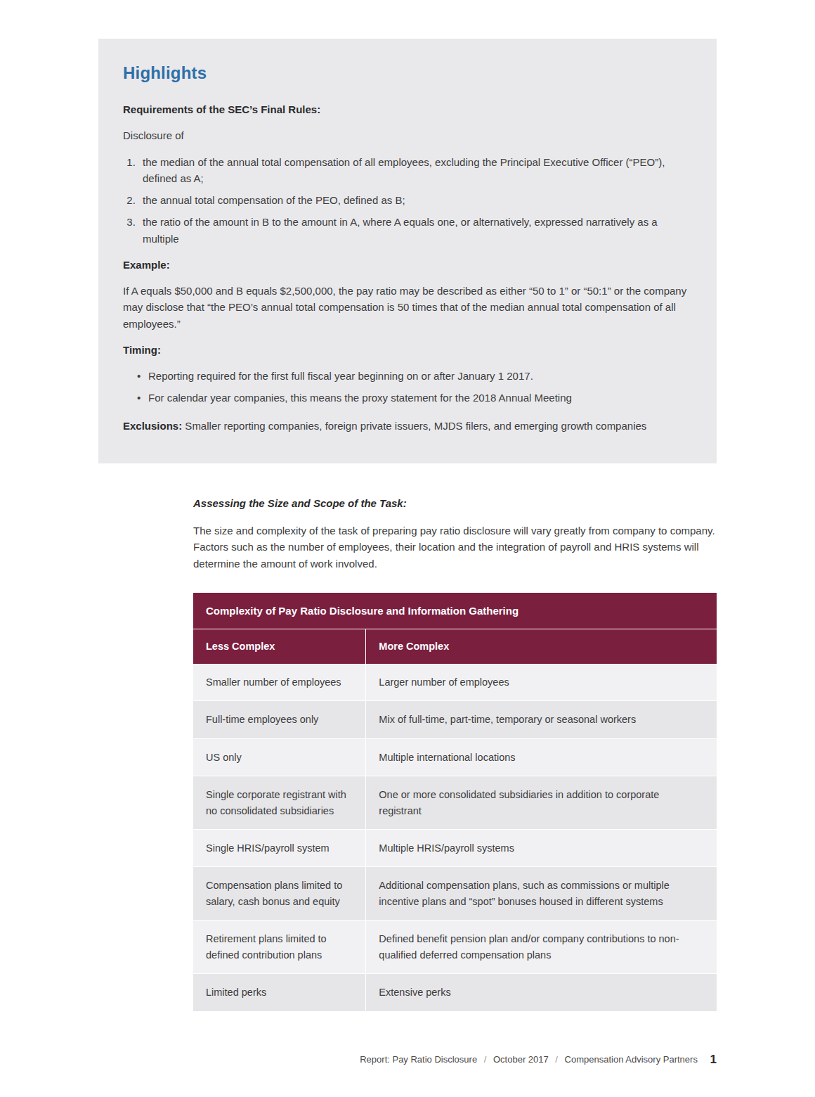Highlights
Requirements of the SEC’s Final Rules:
Disclosure of
the median of the annual total compensation of all employees, excluding the Principal Executive Officer (“PEO”), defined as A;
the annual total compensation of the PEO, defined as B;
the ratio of the amount in B to the amount in A, where A equals one, or alternatively, expressed narratively as a multiple
Example:
If A equals $50,000 and B equals $2,500,000, the pay ratio may be described as either “50 to 1” or “50:1” or the company may disclose that “the PEO’s annual total compensation is 50 times that of the median annual total compensation of all employees.”
Timing:
Reporting required for the first full fiscal year beginning on or after January 1 2017.
For calendar year companies, this means the proxy statement for the 2018 Annual Meeting
Exclusions: Smaller reporting companies, foreign private issuers, MJDS filers, and emerging growth companies
Assessing the Size and Scope of the Task:
The size and complexity of the task of preparing pay ratio disclosure will vary greatly from company to company. Factors such as the number of employees, their location and the integration of payroll and HRIS systems will determine the amount of work involved.
Complexity of Pay Ratio Disclosure and Information Gathering
| Less Complex | More Complex |
| --- | --- |
| Smaller number of employees | Larger number of employees |
| Full-time employees only | Mix of full-time, part-time, temporary or seasonal workers |
| US only | Multiple international locations |
| Single corporate registrant with no consolidated subsidiaries | One or more consolidated subsidiaries in addition to corporate registrant |
| Single HRIS/payroll system | Multiple HRIS/payroll systems |
| Compensation plans limited to salary, cash bonus and equity | Additional compensation plans, such as commissions or multiple incentive plans and “spot” bonuses housed in different systems |
| Retirement plans limited to defined contribution plans | Defined benefit pension plan and/or company contributions to non-qualified deferred compensation plans |
| Limited perks | Extensive perks |
Report: Pay Ratio Disclosure / October 2017 / Compensation Advisory Partners 1